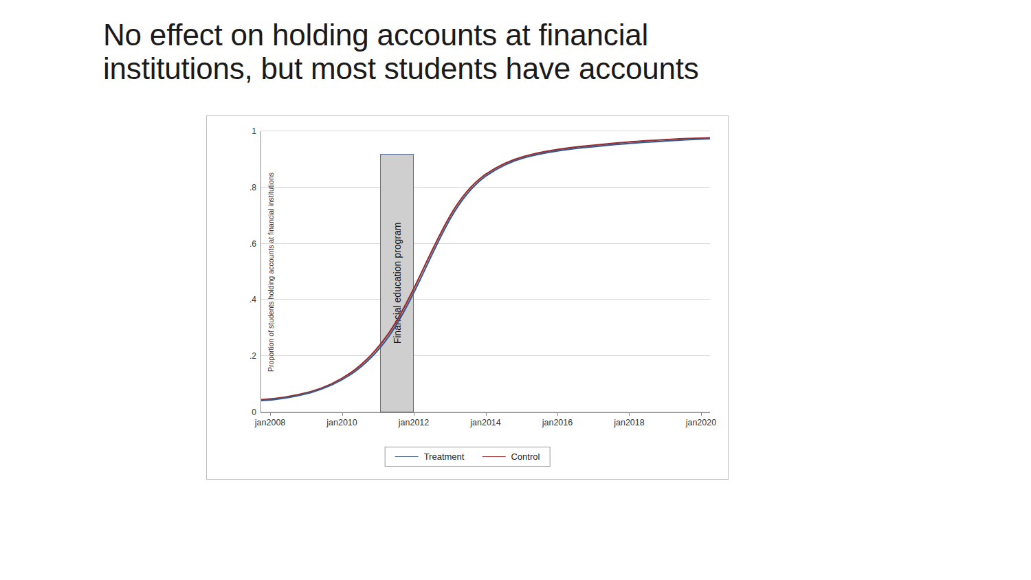No effect on holding accounts at financial
institutions, but most students have accounts
0 .2 .4 .6 .8 1
Proportion of students holding accounts at financial institutions
Financial education program
jan2008
jan2010
jan2012
jan2014
jan2016
jan2018
jan2020
Treatment Control